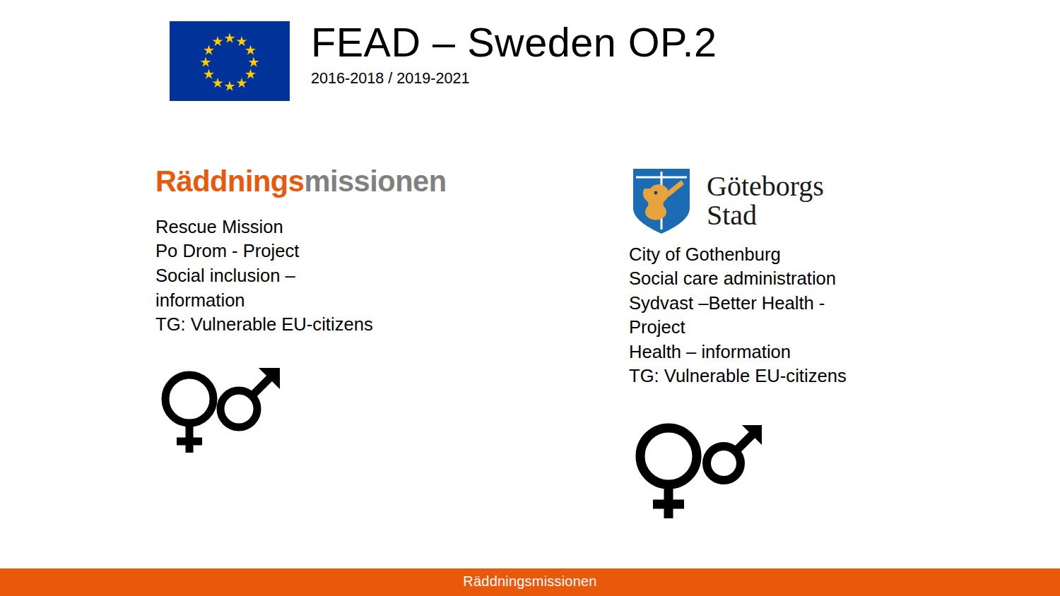FEAD – Sweden OP.2
2016-2018 / 2019-2021
Räddnings missionen
Rescue Mission Po Drom - Project Social inclusion – information TG: Vulnerable EU-citizens
Göteborgs
Stad
City of Gothenburg Social care administration Sydvast –Better Health - Project Health – information TG: Vulnerable EU-citizens
Räddningsmissionen